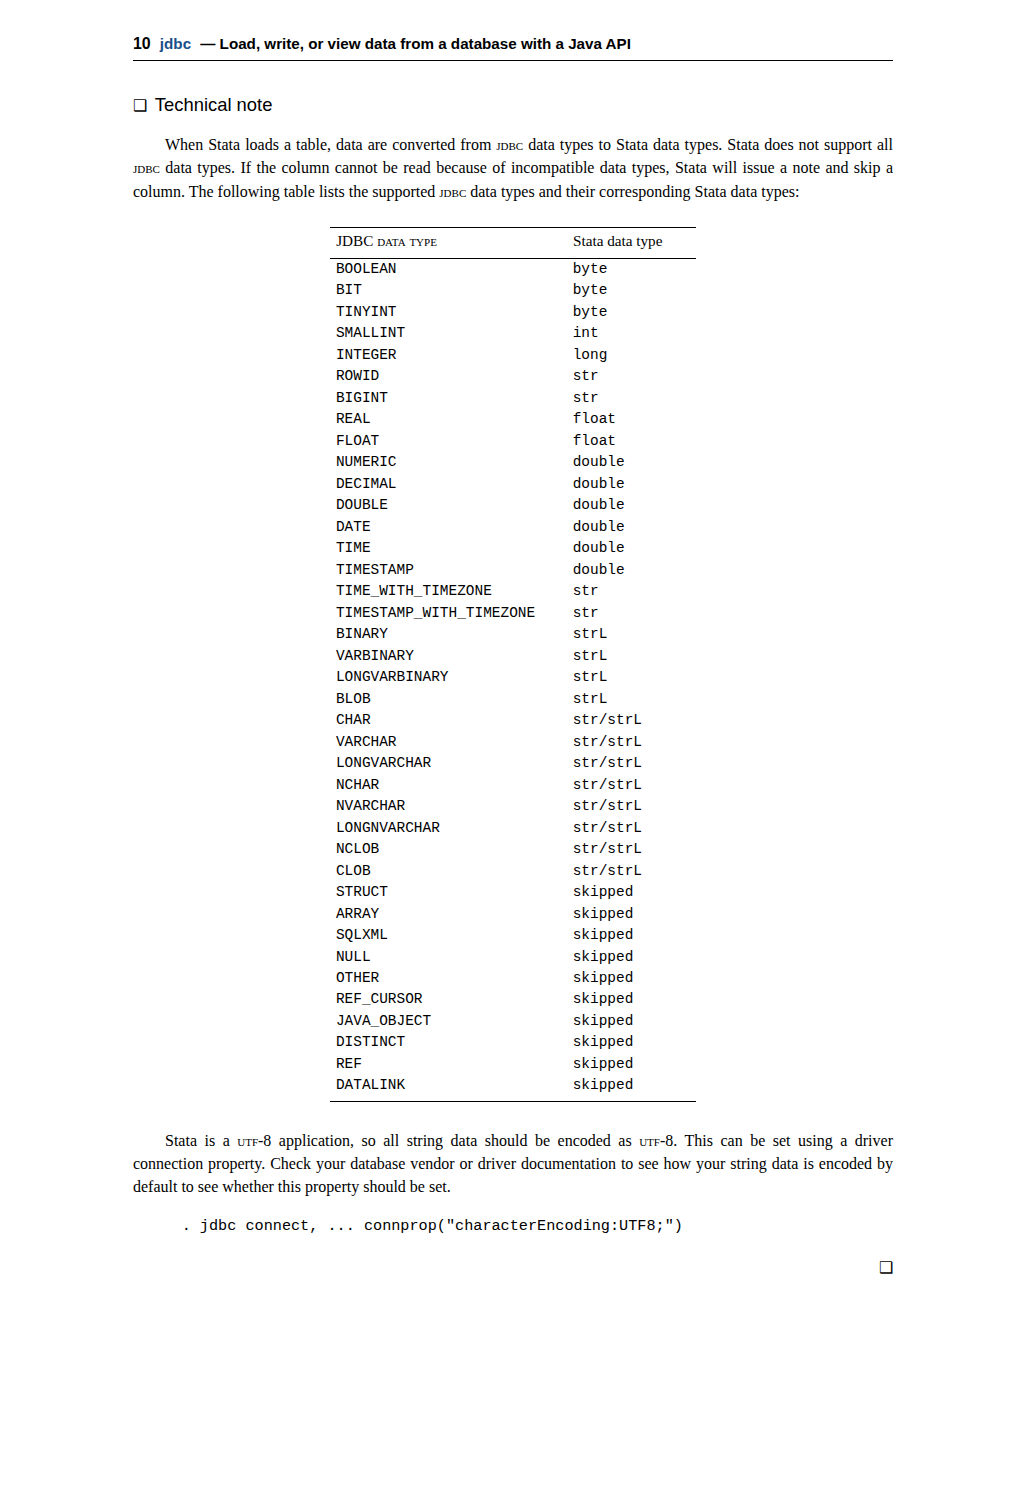10 jdbc — Load, write, or view data from a database with a Java API
Technical note
When Stata loads a table, data are converted from jdbc data types to Stata data types. Stata does not support all jdbc data types. If the column cannot be read because of incompatible data types, Stata will issue a note and skip a column. The following table lists the supported jdbc data types and their corresponding Stata data types:
| JDBC data type | Stata data type |
| --- | --- |
| BOOLEAN | byte |
| BIT | byte |
| TINYINT | byte |
| SMALLINT | int |
| INTEGER | long |
| ROWID | str |
| BIGINT | str |
| REAL | float |
| FLOAT | float |
| NUMERIC | double |
| DECIMAL | double |
| DOUBLE | double |
| DATE | double |
| TIME | double |
| TIMESTAMP | double |
| TIME_WITH_TIMEZONE | str |
| TIMESTAMP_WITH_TIMEZONE | str |
| BINARY | strL |
| VARBINARY | strL |
| LONGVARBINARY | strL |
| BLOB | strL |
| CHAR | str/strL |
| VARCHAR | str/strL |
| LONGVARCHAR | str/strL |
| NCHAR | str/strL |
| NVARCHAR | str/strL |
| LONGNVARCHAR | str/strL |
| NCLOB | str/strL |
| CLOB | str/strL |
| STRUCT | skipped |
| ARRAY | skipped |
| SQLXML | skipped |
| NULL | skipped |
| OTHER | skipped |
| REF_CURSOR | skipped |
| JAVA_OBJECT | skipped |
| DISTINCT | skipped |
| REF | skipped |
| DATALINK | skipped |
Stata is a utf-8 application, so all string data should be encoded as utf-8. This can be set using a driver connection property. Check your database vendor or driver documentation to see how your string data is encoded by default to see whether this property should be set.
. jdbc connect, ... connprop("characterEncoding:UTF8;")